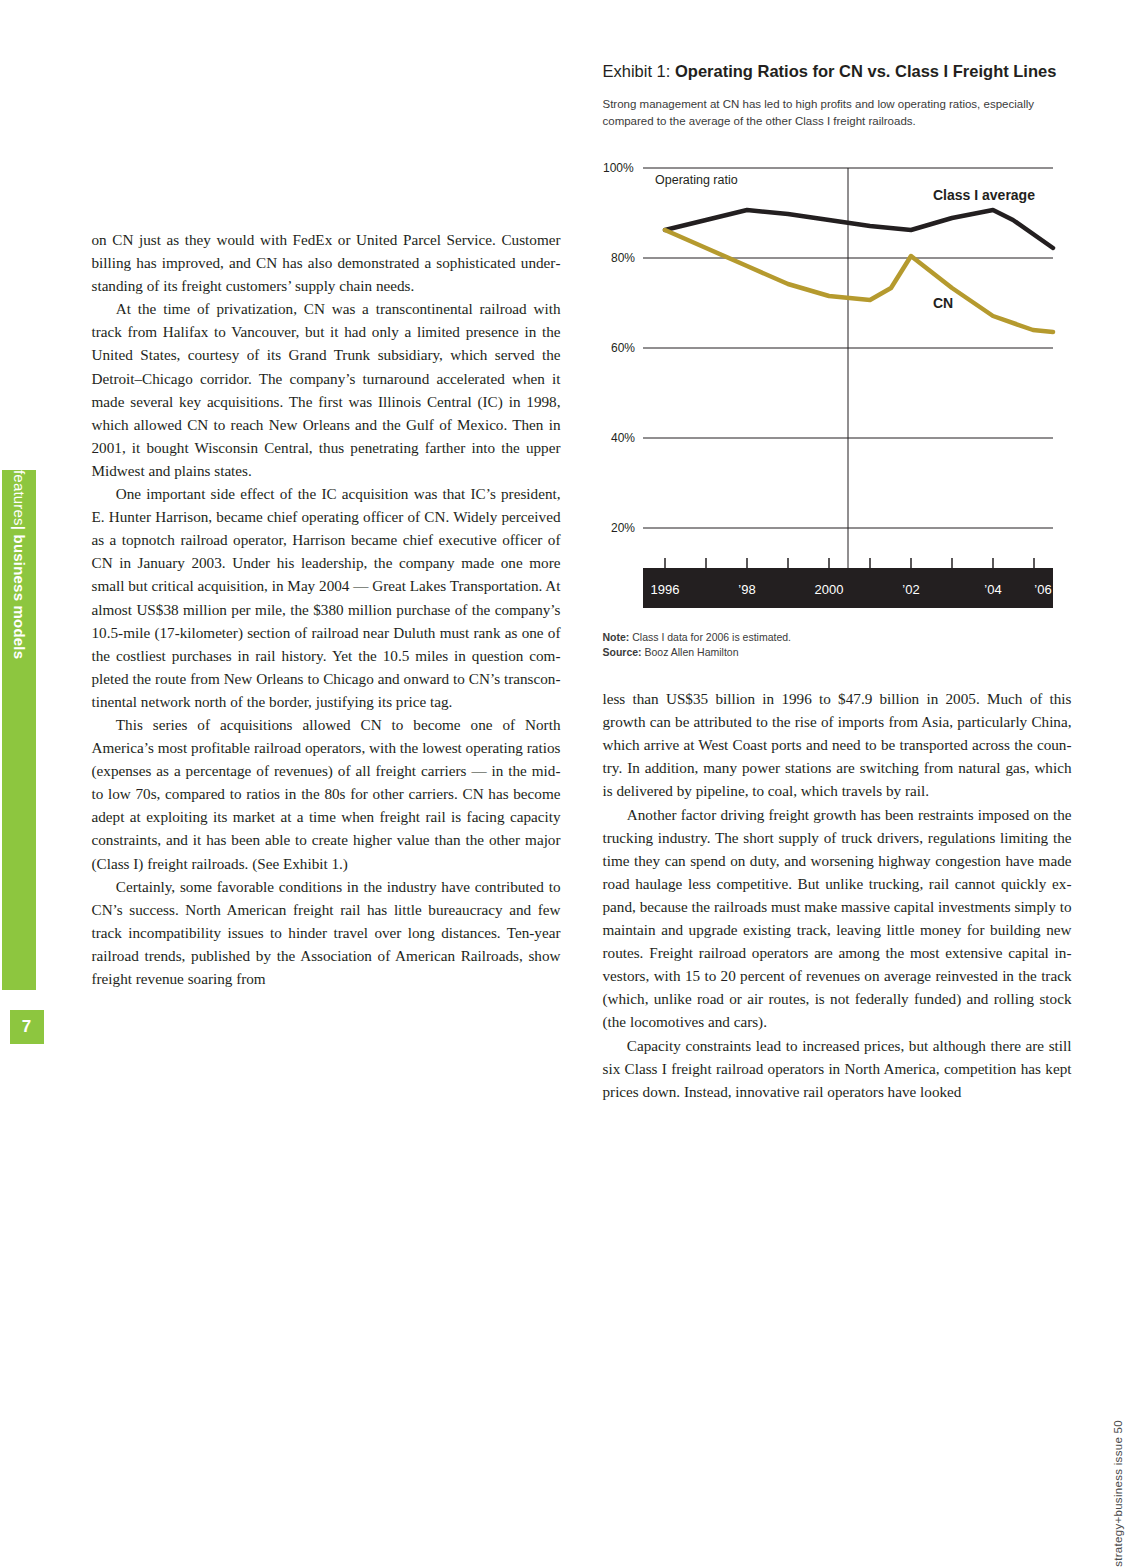features| business models
7
strategy+business issue 50
on CN just as they would with FedEx or United Parcel Service. Customer billing has improved, and CN has also demonstrated a sophisticated understanding of its freight customers’ supply chain needs.
At the time of privatization, CN was a transcontinental railroad with track from Halifax to Vancouver, but it had only a limited presence in the United States, courtesy of its Grand Trunk subsidiary, which served the Detroit–Chicago corridor. The company’s turnaround accelerated when it made several key acquisitions. The first was Illinois Central (IC) in 1998, which allowed CN to reach New Orleans and the Gulf of Mexico. Then in 2001, it bought Wisconsin Central, thus penetrating farther into the upper Midwest and plains states.
One important side effect of the IC acquisition was that IC’s president, E. Hunter Harrison, became chief operating officer of CN. Widely perceived as a topnotch railroad operator, Harrison became chief executive officer of CN in January 2003. Under his leadership, the company made one more small but critical acquisition, in May 2004 — Great Lakes Transportation. At almost US$38 million per mile, the $380 million purchase of the company’s 10.5-mile (17-kilometer) section of railroad near Duluth must rank as one of the costliest purchases in rail history. Yet the 10.5 miles in question completed the route from New Orleans to Chicago and onward to CN’s transcontinental network north of the border, justifying its price tag.
This series of acquisitions allowed CN to become one of North America’s most profitable railroad operators, with the lowest operating ratios (expenses as a percentage of revenues) of all freight carriers — in the mid- to low 70s, compared to ratios in the 80s for other carriers. CN has become adept at exploiting its market at a time when freight rail is facing capacity constraints, and it has been able to create higher value than the other major (Class I) freight railroads. (See Exhibit 1.)
Certainly, some favorable conditions in the industry have contributed to CN’s success. North American freight rail has little bureaucracy and few track incompatibility issues to hinder travel over long distances. Ten-year railroad trends, published by the Association of American Railroads, show freight revenue soaring from
Exhibit 1: Operating Ratios for CN vs. Class I Freight Lines
Strong management at CN has led to high profits and low operating ratios, especially compared to the average of the other Class I freight railroads.
100% 80% 60% 40% 20% Operating ratio Class I average CN 1996 ’98 2000 ’02 ’04 ’06
Note: Class I data for 2006 is estimated.
Source: Booz Allen Hamilton
less than US$35 billion in 1996 to $47.9 billion in 2005. Much of this growth can be attributed to the rise of imports from Asia, particularly China, which arrive at West Coast ports and need to be transported across the country. In addition, many power stations are switching from natural gas, which is delivered by pipeline, to coal, which travels by rail.
Another factor driving freight growth has been restraints imposed on the trucking industry. The short supply of truck drivers, regulations limiting the time they can spend on duty, and worsening highway congestion have made road haulage less competitive. But unlike trucking, rail cannot quickly expand, because the railroads must make massive capital investments simply to maintain and upgrade existing track, leaving little money for building new routes. Freight railroad operators are among the most extensive capital investors, with 15 to 20 percent of revenues on average reinvested in the track (which, unlike road or air routes, is not federally funded) and rolling stock (the locomotives and cars).
Capacity constraints lead to increased prices, but although there are still six Class I freight railroad operators in North America, competition has kept prices down. Instead, innovative rail operators have looked